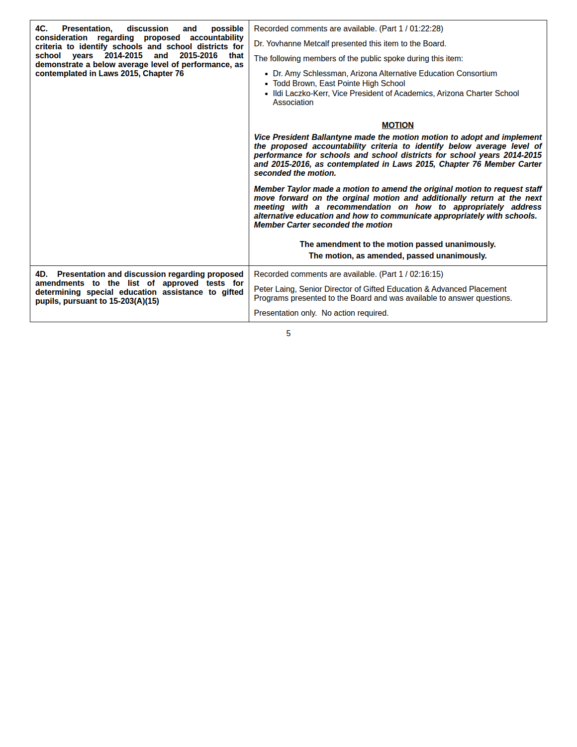| 4C. Presentation, discussion and possible consideration regarding proposed accountability criteria to identify schools and school districts for school years 2014-2015 and 2015-2016 that demonstrate a below average level of performance, as contemplated in Laws 2015, Chapter 76 | Recorded comments are available. (Part 1 / 01:22:28) Dr. Yovhanne Metcalf presented this item to the Board. The following members of the public spoke during this item: Dr. Amy Schlessman, Arizona Alternative Education Consortium Todd Brown, East Pointe High School Ildi Laczko-Kerr, Vice President of Academics, Arizona Charter School Association MOTION Vice President Ballantyne made the motion motion to adopt and implement the proposed accountability criteria to identify below average level of performance for schools and school districts for school years 2014-2015 and 2015-2016, as contemplated in Laws 2015, Chapter 76 Member Carter seconded the motion. Member Taylor made a motion to amend the original motion to request staff move forward on the orginal motion and additionally return at the next meeting with a recommendation on how to appropriately address alternative education and how to communicate appropriately with schools. Member Carter seconded the motion The amendment to the motion passed unanimously. The motion, as amended, passed unanimously. |
| 4D. Presentation and discussion regarding proposed amendments to the list of approved tests for determining special education assistance to gifted pupils, pursuant to 15-203(A)(15) | Recorded comments are available. (Part 1 / 02:16:15) Peter Laing, Senior Director of Gifted Education & Advanced Placement Programs presented to the Board and was available to answer questions. Presentation only. No action required. |
5